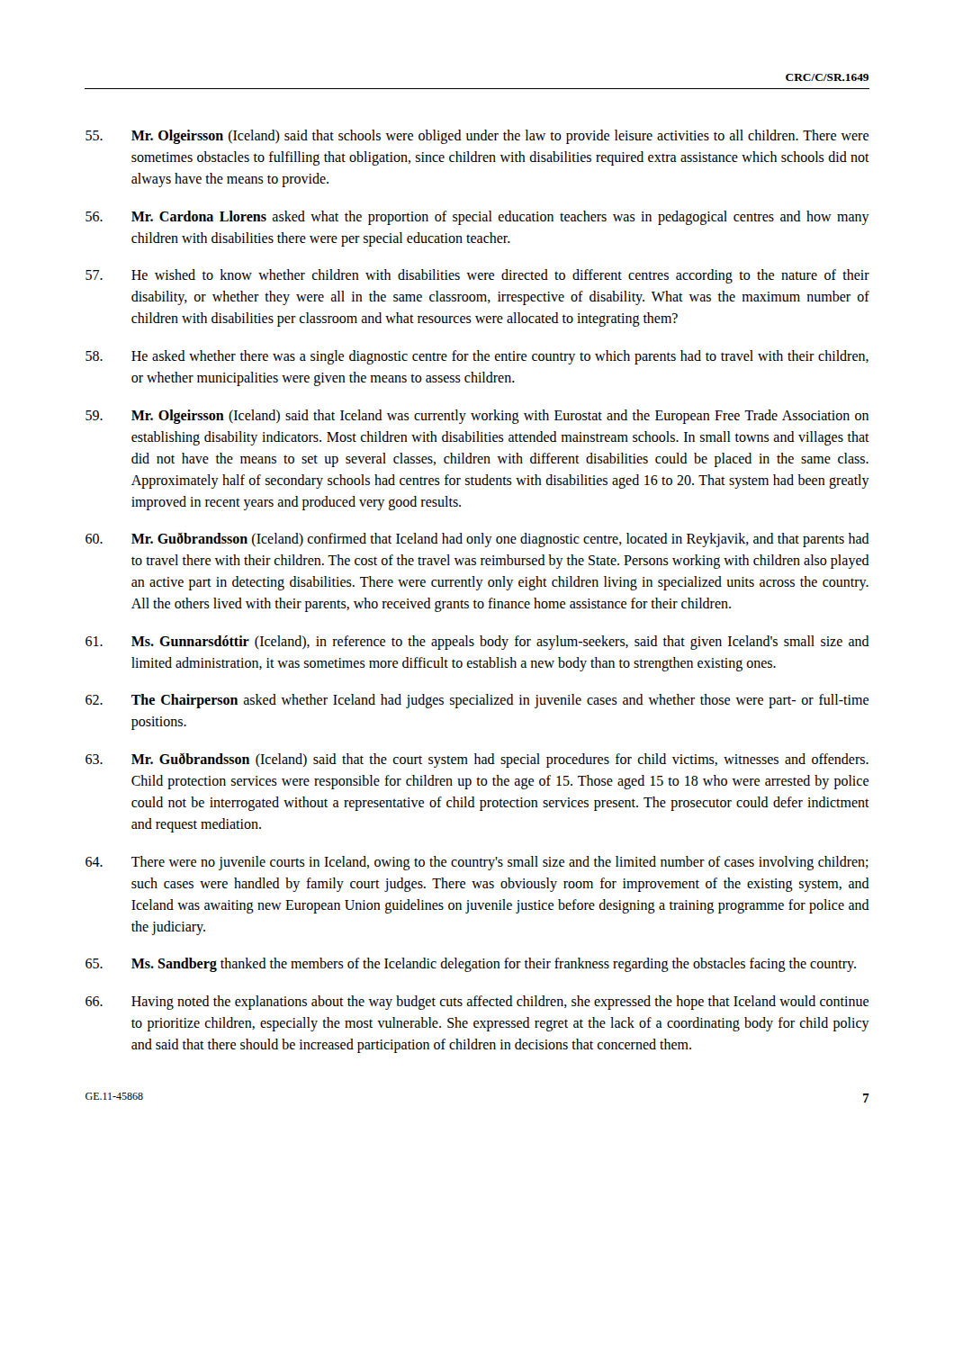CRC/C/SR.1649
55. Mr. Olgeirsson (Iceland) said that schools were obliged under the law to provide leisure activities to all children. There were sometimes obstacles to fulfilling that obligation, since children with disabilities required extra assistance which schools did not always have the means to provide.
56. Mr. Cardona Llorens asked what the proportion of special education teachers was in pedagogical centres and how many children with disabilities there were per special education teacher.
57. He wished to know whether children with disabilities were directed to different centres according to the nature of their disability, or whether they were all in the same classroom, irrespective of disability. What was the maximum number of children with disabilities per classroom and what resources were allocated to integrating them?
58. He asked whether there was a single diagnostic centre for the entire country to which parents had to travel with their children, or whether municipalities were given the means to assess children.
59. Mr. Olgeirsson (Iceland) said that Iceland was currently working with Eurostat and the European Free Trade Association on establishing disability indicators. Most children with disabilities attended mainstream schools. In small towns and villages that did not have the means to set up several classes, children with different disabilities could be placed in the same class. Approximately half of secondary schools had centres for students with disabilities aged 16 to 20. That system had been greatly improved in recent years and produced very good results.
60. Mr. Guðbrandsson (Iceland) confirmed that Iceland had only one diagnostic centre, located in Reykjavik, and that parents had to travel there with their children. The cost of the travel was reimbursed by the State. Persons working with children also played an active part in detecting disabilities. There were currently only eight children living in specialized units across the country. All the others lived with their parents, who received grants to finance home assistance for their children.
61. Ms. Gunnarsdóttir (Iceland), in reference to the appeals body for asylum-seekers, said that given Iceland's small size and limited administration, it was sometimes more difficult to establish a new body than to strengthen existing ones.
62. The Chairperson asked whether Iceland had judges specialized in juvenile cases and whether those were part- or full-time positions.
63. Mr. Guðbrandsson (Iceland) said that the court system had special procedures for child victims, witnesses and offenders. Child protection services were responsible for children up to the age of 15. Those aged 15 to 18 who were arrested by police could not be interrogated without a representative of child protection services present. The prosecutor could defer indictment and request mediation.
64. There were no juvenile courts in Iceland, owing to the country's small size and the limited number of cases involving children; such cases were handled by family court judges. There was obviously room for improvement of the existing system, and Iceland was awaiting new European Union guidelines on juvenile justice before designing a training programme for police and the judiciary.
65. Ms. Sandberg thanked the members of the Icelandic delegation for their frankness regarding the obstacles facing the country.
66. Having noted the explanations about the way budget cuts affected children, she expressed the hope that Iceland would continue to prioritize children, especially the most vulnerable. She expressed regret at the lack of a coordinating body for child policy and said that there should be increased participation of children in decisions that concerned them.
GE.11-45868 7